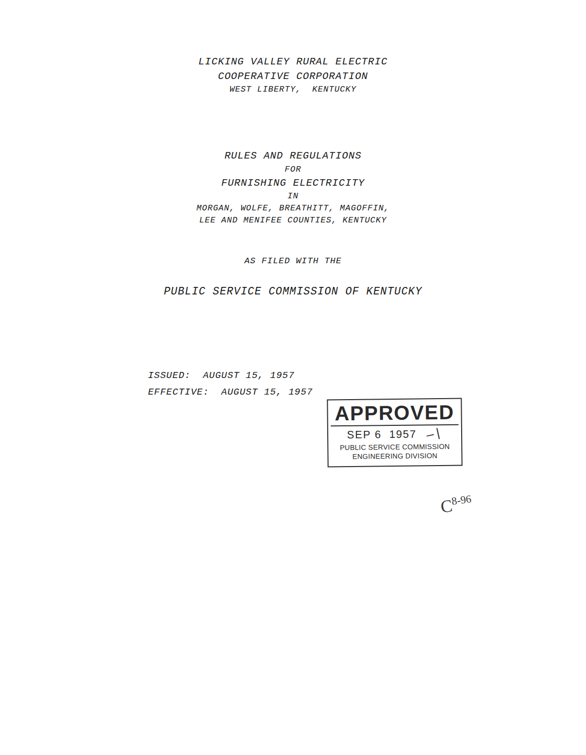Licking Valley Rural Electric
Cooperative Corporation
West Liberty, Kentucky
Rules and Regulations
for
Furnishing Electricity
in
Morgan, Wolfe, Breathitt, Magoffin,
Lee and Menifee Counties, Kentucky
As filed with the
Public Service Commission of Kentucky
Issued: August 15, 1957
Effective: August 15, 1957
APPROVED
SEP 6 1957 —|
PUBLIC SERVICE COMMISSION
ENGINEERING DIVISION
C8-96